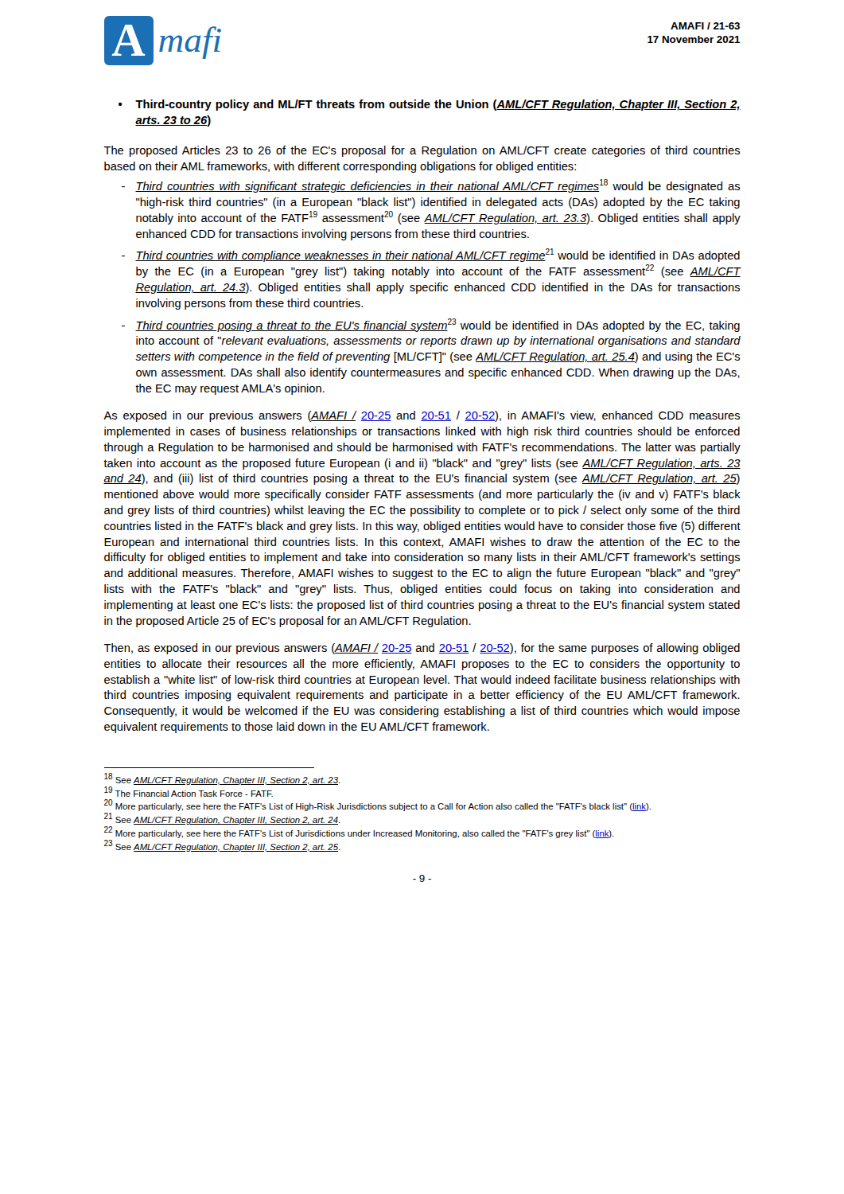mafi
AMAFI / 21-63
17 November 2021
Third-country policy and ML/FT threats from outside the Union (AML/CFT Regulation, Chapter III, Section 2, arts. 23 to 26)
The proposed Articles 23 to 26 of the EC's proposal for a Regulation on AML/CFT create categories of third countries based on their AML frameworks, with different corresponding obligations for obliged entities:
Third countries with significant strategic deficiencies in their national AML/CFT regimes18 would be designated as "high-risk third countries" (in a European "black list") identified in delegated acts (DAs) adopted by the EC taking notably into account of the FATF19 assessment20 (see AML/CFT Regulation, art. 23.3). Obliged entities shall apply enhanced CDD for transactions involving persons from these third countries.
Third countries with compliance weaknesses in their national AML/CFT regime21 would be identified in DAs adopted by the EC (in a European "grey list") taking notably into account of the FATF assessment22 (see AML/CFT Regulation, art. 24.3). Obliged entities shall apply specific enhanced CDD identified in the DAs for transactions involving persons from these third countries.
Third countries posing a threat to the EU's financial system23 would be identified in DAs adopted by the EC, taking into account of "relevant evaluations, assessments or reports drawn up by international organisations and standard setters with competence in the field of preventing [ML/CFT]" (see AML/CFT Regulation, art. 25.4) and using the EC's own assessment. DAs shall also identify countermeasures and specific enhanced CDD. When drawing up the DAs, the EC may request AMLA's opinion.
As exposed in our previous answers (AMAFI / 20-25 and 20-51 / 20-52), in AMAFI's view, enhanced CDD measures implemented in cases of business relationships or transactions linked with high risk third countries should be enforced through a Regulation to be harmonised and should be harmonised with FATF's recommendations. The latter was partially taken into account as the proposed future European (i and ii) "black" and "grey" lists (see AML/CFT Regulation, arts. 23 and 24), and (iii) list of third countries posing a threat to the EU's financial system (see AML/CFT Regulation, art. 25) mentioned above would more specifically consider FATF assessments (and more particularly the (iv and v) FATF's black and grey lists of third countries) whilst leaving the EC the possibility to complete or to pick / select only some of the third countries listed in the FATF's black and grey lists. In this way, obliged entities would have to consider those five (5) different European and international third countries lists. In this context, AMAFI wishes to draw the attention of the EC to the difficulty for obliged entities to implement and take into consideration so many lists in their AML/CFT framework's settings and additional measures. Therefore, AMAFI wishes to suggest to the EC to align the future European "black" and "grey" lists with the FATF's "black" and "grey" lists. Thus, obliged entities could focus on taking into consideration and implementing at least one EC's lists: the proposed list of third countries posing a threat to the EU's financial system stated in the proposed Article 25 of EC's proposal for an AML/CFT Regulation.
Then, as exposed in our previous answers (AMAFI / 20-25 and 20-51 / 20-52), for the same purposes of allowing obliged entities to allocate their resources all the more efficiently, AMAFI proposes to the EC to considers the opportunity to establish a "white list" of low-risk third countries at European level. That would indeed facilitate business relationships with third countries imposing equivalent requirements and participate in a better efficiency of the EU AML/CFT framework. Consequently, it would be welcomed if the EU was considering establishing a list of third countries which would impose equivalent requirements to those laid down in the EU AML/CFT framework.
18 See AML/CFT Regulation, Chapter III, Section 2, art. 23.
19 The Financial Action Task Force - FATF.
20 More particularly, see here the FATF's List of High-Risk Jurisdictions subject to a Call for Action also called the "FATF's black list" (link).
21 See AML/CFT Regulation, Chapter III, Section 2, art. 24.
22 More particularly, see here the FATF's List of Jurisdictions under Increased Monitoring, also called the "FATF's grey list" (link).
23 See AML/CFT Regulation, Chapter III, Section 2, art. 25.
- 9 -